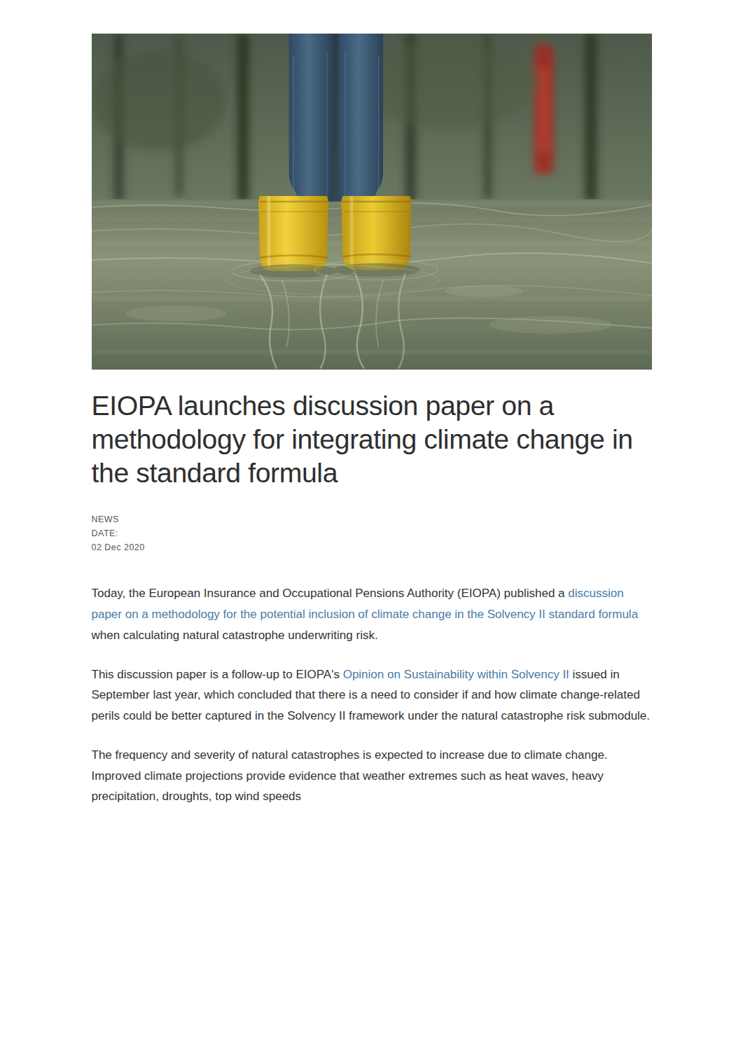EIOPA launches discussion paper on a methodology for integrating climate change in the standard formula
News Date: 02 Dec 2020
Today, the European Insurance and Occupational Pensions Authority (EIOPA) published a discussion paper on a methodology for the potential inclusion of climate change in the Solvency II standard formula when calculating natural catastrophe underwriting risk.
This discussion paper is a follow-up to EIOPA's Opinion on Sustainability within Solvency II issued in September last year, which concluded that there is a need to consider if and how climate change-related perils could be better captured in the Solvency II framework under the natural catastrophe risk submodule.
The frequency and severity of natural catastrophes is expected to increase due to climate change. Improved climate projections provide evidence that weather extremes such as heat waves, heavy precipitation, droughts, top wind speeds